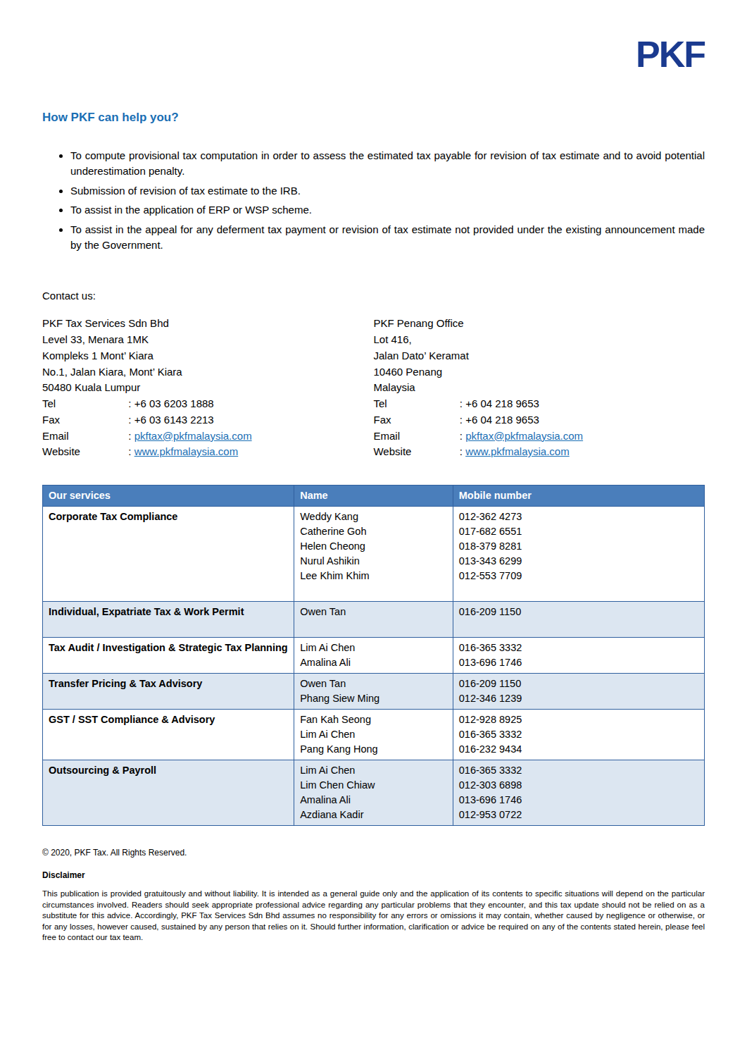PKF
How PKF can help you?
To compute provisional tax computation in order to assess the estimated tax payable for revision of tax estimate and to avoid potential underestimation penalty.
Submission of revision of tax estimate to the IRB.
To assist in the application of ERP or WSP scheme.
To assist in the appeal for any deferment tax payment or revision of tax estimate not provided under the existing announcement made by the Government.
Contact us:
| PKF Tax Services Sdn Bhd | PKF Penang Office |
| Level 33, Menara 1MK | Lot 416, |
| Kompleks 1 Mont’ Kiara | Jalan Dato’ Keramat |
| No.1, Jalan Kiara, Mont’ Kiara | 10460 Penang |
| 50480 Kuala Lumpur | Malaysia |
| Tel | : +6 03 6203 1888 | Tel | : +6 04 218 9653 |
| Fax | : +6 03 6143 2213 | Fax | : +6 04 218 9653 |
| Email | : pkftax@pkfmalaysia.com | Email | : pkftax@pkfmalaysia.com |
| Website | : www.pkfmalaysia.com | Website | : www.pkfmalaysia.com |
| Our services | Name | Mobile number |
| --- | --- | --- |
| Corporate Tax Compliance | Weddy Kang Catherine Goh Helen Cheong Nurul Ashikin Lee Khim Khim | 012-362 4273 017-682 6551 018-379 8281 013-343 6299 012-553 7709 |
| Individual, Expatriate Tax & Work Permit | Owen Tan | 016-209 1150 |
| Tax Audit / Investigation & Strategic Tax Planning | Lim Ai Chen Amalina Ali | 016-365 3332 013-696 1746 |
| Transfer Pricing & Tax Advisory | Owen Tan Phang Siew Ming | 016-209 1150 012-346 1239 |
| GST / SST Compliance & Advisory | Fan Kah Seong Lim Ai Chen Pang Kang Hong | 012-928 8925 016-365 3332 016-232 9434 |
| Outsourcing & Payroll | Lim Ai Chen Lim Chen Chiaw Amalina Ali Azdiana Kadir | 016-365 3332 012-303 6898 013-696 1746 012-953 0722 |
© 2020, PKF Tax. All Rights Reserved.
Disclaimer
This publication is provided gratuitously and without liability. It is intended as a general guide only and the application of its contents to specific situations will depend on the particular circumstances involved. Readers should seek appropriate professional advice regarding any particular problems that they encounter, and this tax update should not be relied on as a substitute for this advice. Accordingly, PKF Tax Services Sdn Bhd assumes no responsibility for any errors or omissions it may contain, whether caused by negligence or otherwise, or for any losses, however caused, sustained by any person that relies on it. Should further information, clarification or advice be required on any of the contents stated herein, please feel free to contact our tax team.